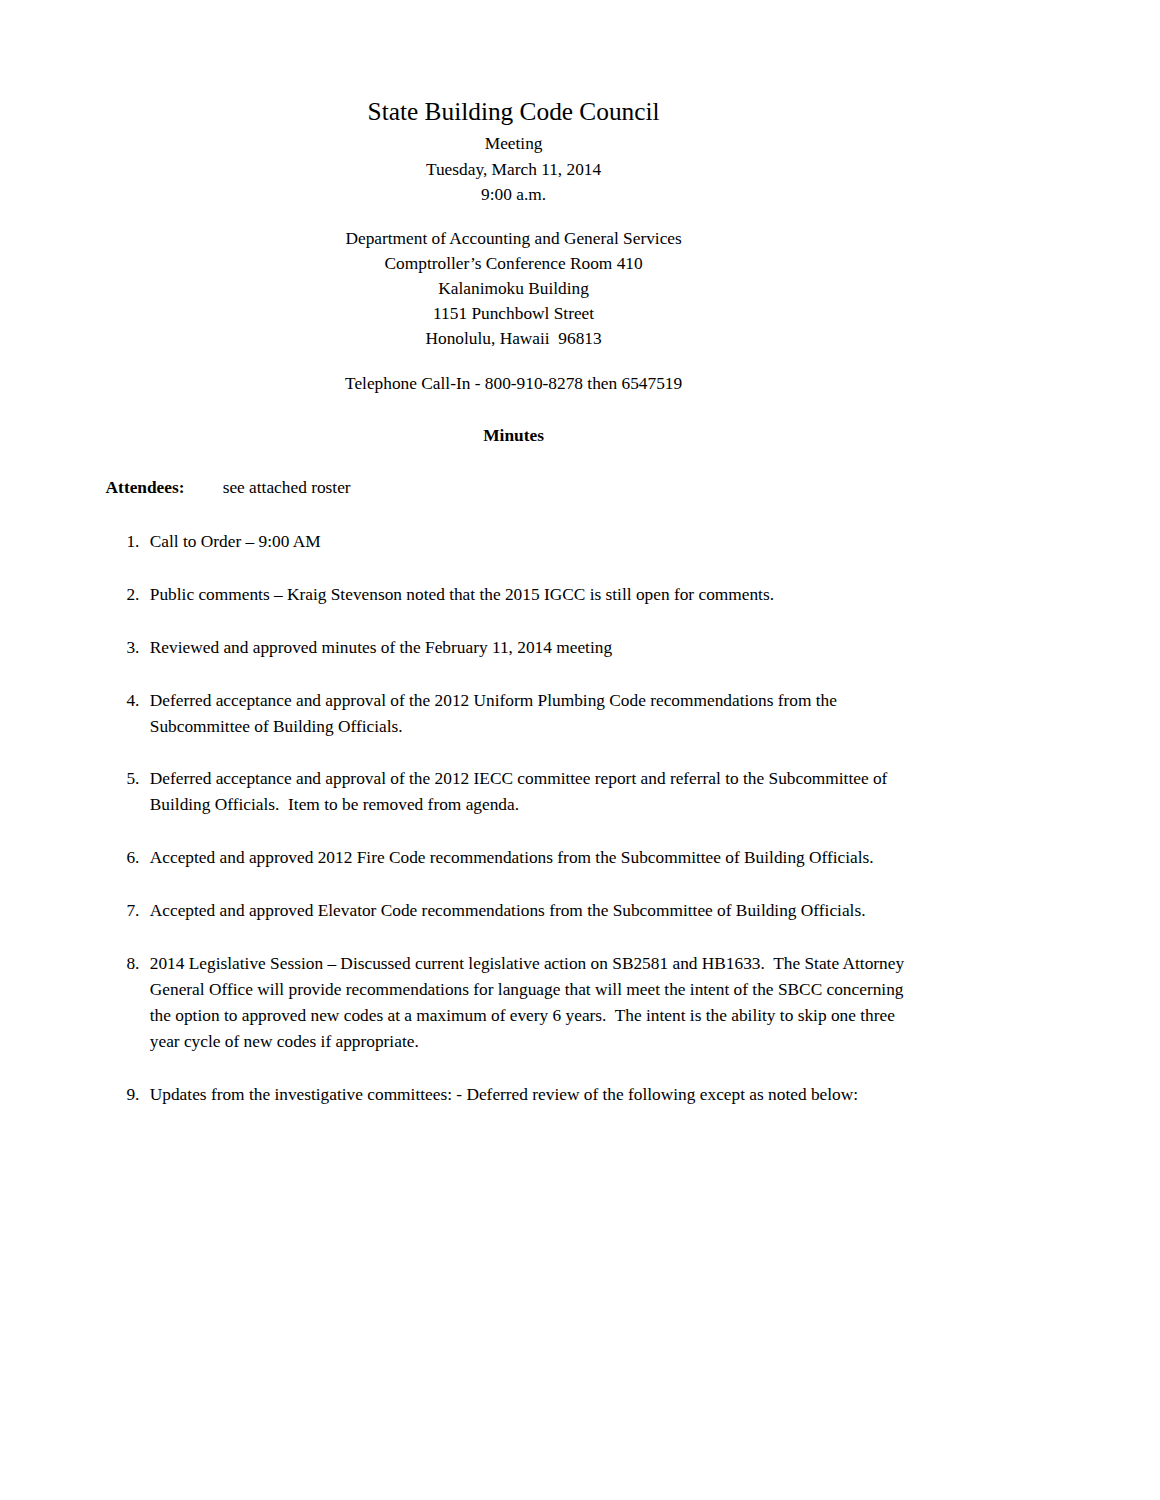State Building Code Council
Meeting
Tuesday, March 11, 2014
9:00 a.m.
Department of Accounting and General Services
Comptroller’s Conference Room 410
Kalanimoku Building
1151 Punchbowl Street
Honolulu, Hawaii 96813
Telephone Call-In - 800-910-8278 then 6547519
Minutes
Attendees: see attached roster
Call to Order – 9:00 AM
Public comments – Kraig Stevenson noted that the 2015 IGCC is still open for comments.
Reviewed and approved minutes of the February 11, 2014 meeting
Deferred acceptance and approval of the 2012 Uniform Plumbing Code recommendations from the Subcommittee of Building Officials.
Deferred acceptance and approval of the 2012 IECC committee report and referral to the Subcommittee of Building Officials. Item to be removed from agenda.
Accepted and approved 2012 Fire Code recommendations from the Subcommittee of Building Officials.
Accepted and approved Elevator Code recommendations from the Subcommittee of Building Officials.
2014 Legislative Session – Discussed current legislative action on SB2581 and HB1633. The State Attorney General Office will provide recommendations for language that will meet the intent of the SBCC concerning the option to approved new codes at a maximum of every 6 years. The intent is the ability to skip one three year cycle of new codes if appropriate.
Updates from the investigative committees: - Deferred review of the following except as noted below: